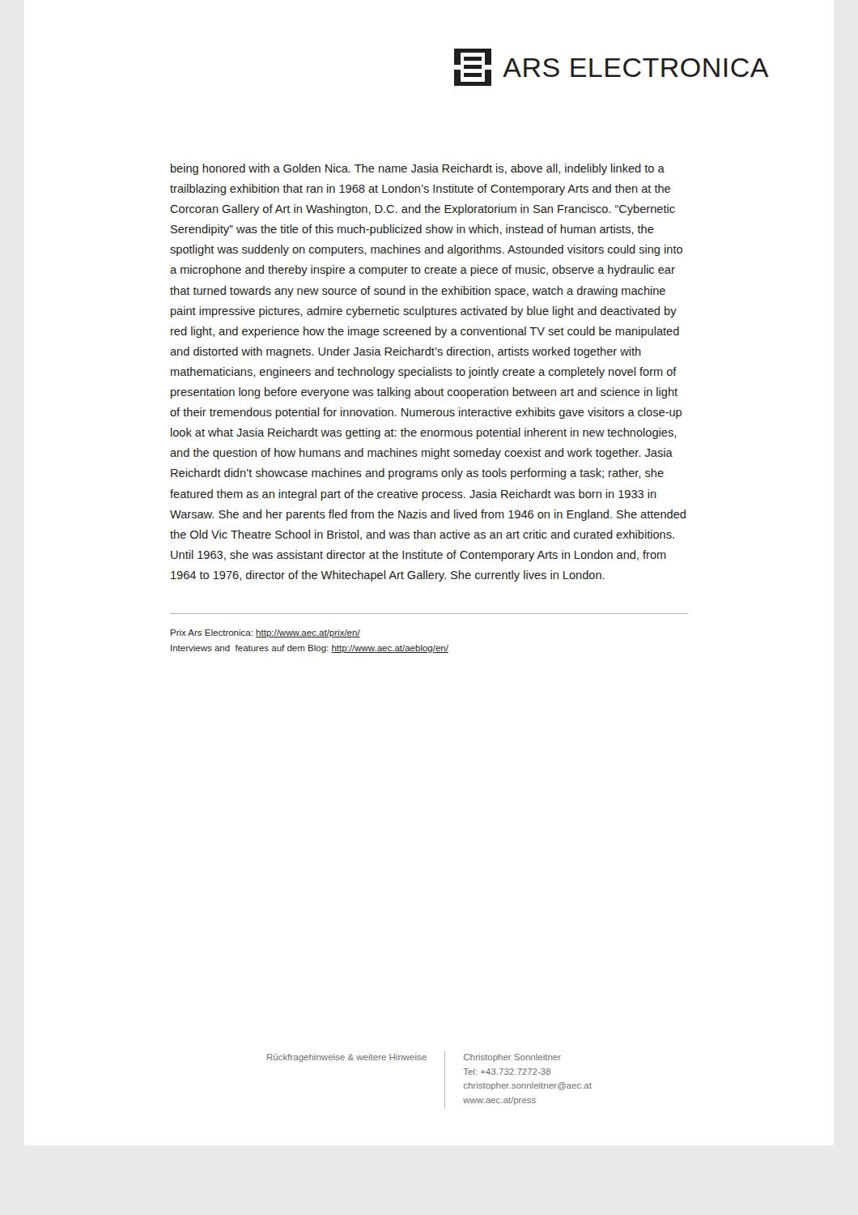ARS ELECTRONICA
being honored with a Golden Nica. The name Jasia Reichardt is, above all, indelibly linked to a trailblazing exhibition that ran in 1968 at London’s Institute of Contemporary Arts and then at the Corcoran Gallery of Art in Washington, D.C. and the Exploratorium in San Francisco. “Cybernetic Serendipity” was the title of this much-publicized show in which, instead of human artists, the spotlight was suddenly on computers, machines and algorithms. Astounded visitors could sing into a microphone and thereby inspire a computer to create a piece of music, observe a hydraulic ear that turned towards any new source of sound in the exhibition space, watch a drawing machine paint impressive pictures, admire cybernetic sculptures activated by blue light and deactivated by red light, and experience how the image screened by a conventional TV set could be manipulated and distorted with magnets. Under Jasia Reichardt’s direction, artists worked together with mathematicians, engineers and technology specialists to jointly create a completely novel form of presentation long before everyone was talking about cooperation between art and science in light of their tremendous potential for innovation. Numerous interactive exhibits gave visitors a close-up look at what Jasia Reichardt was getting at: the enormous potential inherent in new technologies, and the question of how humans and machines might someday coexist and work together. Jasia Reichardt didn’t showcase machines and programs only as tools performing a task; rather, she featured them as an integral part of the creative process. Jasia Reichardt was born in 1933 in Warsaw. She and her parents fled from the Nazis and lived from 1946 on in England. She attended the Old Vic Theatre School in Bristol, and was than active as an art critic and curated exhibitions. Until 1963, she was assistant director at the Institute of Contemporary Arts in London and, from 1964 to 1976, director of the Whitechapel Art Gallery. She currently lives in London.
Prix Ars Electronica: http://www.aec.at/prix/en/
Interviews and features auf dem Blog: http://www.aec.at/aeblog/en/
Rückfragehinweise & weitere Hinweise
Christopher Sonnleitner
Tel: +43.732.7272-38
christopher.sonnleitner@aec.at
www.aec.at/press